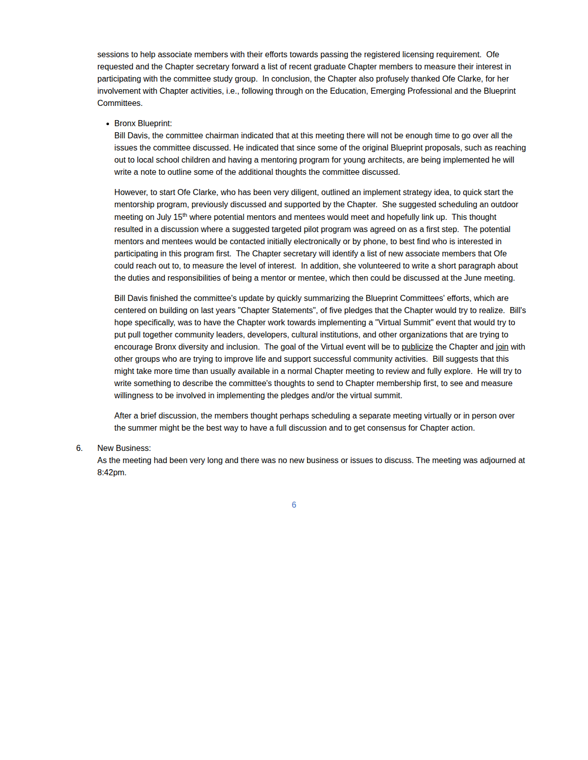sessions to help associate members with their efforts towards passing the registered licensing requirement. Ofe requested and the Chapter secretary forward a list of recent graduate Chapter members to measure their interest in participating with the committee study group. In conclusion, the Chapter also profusely thanked Ofe Clarke, for her involvement with Chapter activities, i.e., following through on the Education, Emerging Professional and the Blueprint Committees.
Bronx Blueprint:
Bill Davis, the committee chairman indicated that at this meeting there will not be enough time to go over all the issues the committee discussed. He indicated that since some of the original Blueprint proposals, such as reaching out to local school children and having a mentoring program for young architects, are being implemented he will write a note to outline some of the additional thoughts the committee discussed.
However, to start Ofe Clarke, who has been very diligent, outlined an implement strategy idea, to quick start the mentorship program, previously discussed and supported by the Chapter. She suggested scheduling an outdoor meeting on July 15th where potential mentors and mentees would meet and hopefully link up. This thought resulted in a discussion where a suggested targeted pilot program was agreed on as a first step. The potential mentors and mentees would be contacted initially electronically or by phone, to best find who is interested in participating in this program first. The Chapter secretary will identify a list of new associate members that Ofe could reach out to, to measure the level of interest. In addition, she volunteered to write a short paragraph about the duties and responsibilities of being a mentor or mentee, which then could be discussed at the June meeting.
Bill Davis finished the committee's update by quickly summarizing the Blueprint Committees' efforts, which are centered on building on last years "Chapter Statements", of five pledges that the Chapter would try to realize. Bill's hope specifically, was to have the Chapter work towards implementing a "Virtual Summit" event that would try to put pull together community leaders, developers, cultural institutions, and other organizations that are trying to encourage Bronx diversity and inclusion. The goal of the Virtual event will be to publicize the Chapter and join with other groups who are trying to improve life and support successful community activities. Bill suggests that this might take more time than usually available in a normal Chapter meeting to review and fully explore. He will try to write something to describe the committee's thoughts to send to Chapter membership first, to see and measure willingness to be involved in implementing the pledges and/or the virtual summit.
After a brief discussion, the members thought perhaps scheduling a separate meeting virtually or in person over the summer might be the best way to have a full discussion and to get consensus for Chapter action.
New Business:
As the meeting had been very long and there was no new business or issues to discuss. The meeting was adjourned at 8:42pm.
6